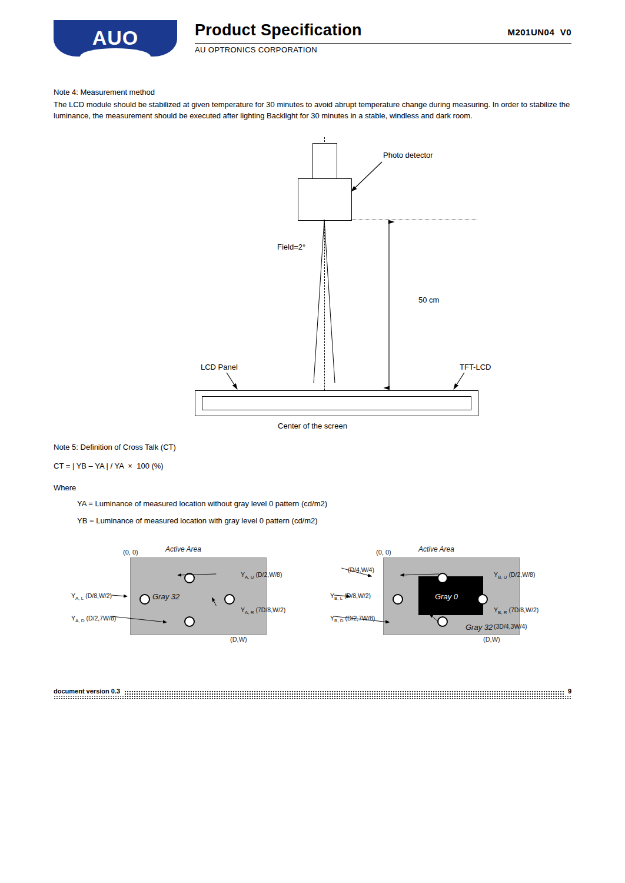AUO
Product Specification
M201UN04 V0
AU OPTRONICS CORPORATION
Note 4: Measurement method
The LCD module should be stabilized at given temperature for 30 minutes to avoid abrupt temperature change during measuring. In order to stabilize the luminance, the measurement should be executed after lighting Backlight for 30 minutes in a stable, windless and dark room.
Photo detector
Field=2°
50 cm
LCD Panel
TFT-LCD
Center of the screen
Note 5: Definition of Cross Talk (CT)
CT = | YB – YA | / YA × 100 (%)
Where
YA = Luminance of measured location without gray level 0 pattern (cd/m2)
YB = Luminance of measured location with gray level 0 pattern (cd/m2)
(0, 0)
Active Area
Gray 32
(D,W)
YA, U (D/2,W/8)
YA, L (D/8,W/2)
YA, R (7D/8,W/2)
YA, D (D/2,7W/8)
(0, 0)
Active Area
Gray 0
Gray 32
(D,W)
YB, U (D/2,W/8)
YB, L (D/8,W/2)
YB, R (7D/8,W/2)
YB, D (D/2,7W/8)
(D/4,W/4)
(3D/4,3W/4)
document version 0.3
9